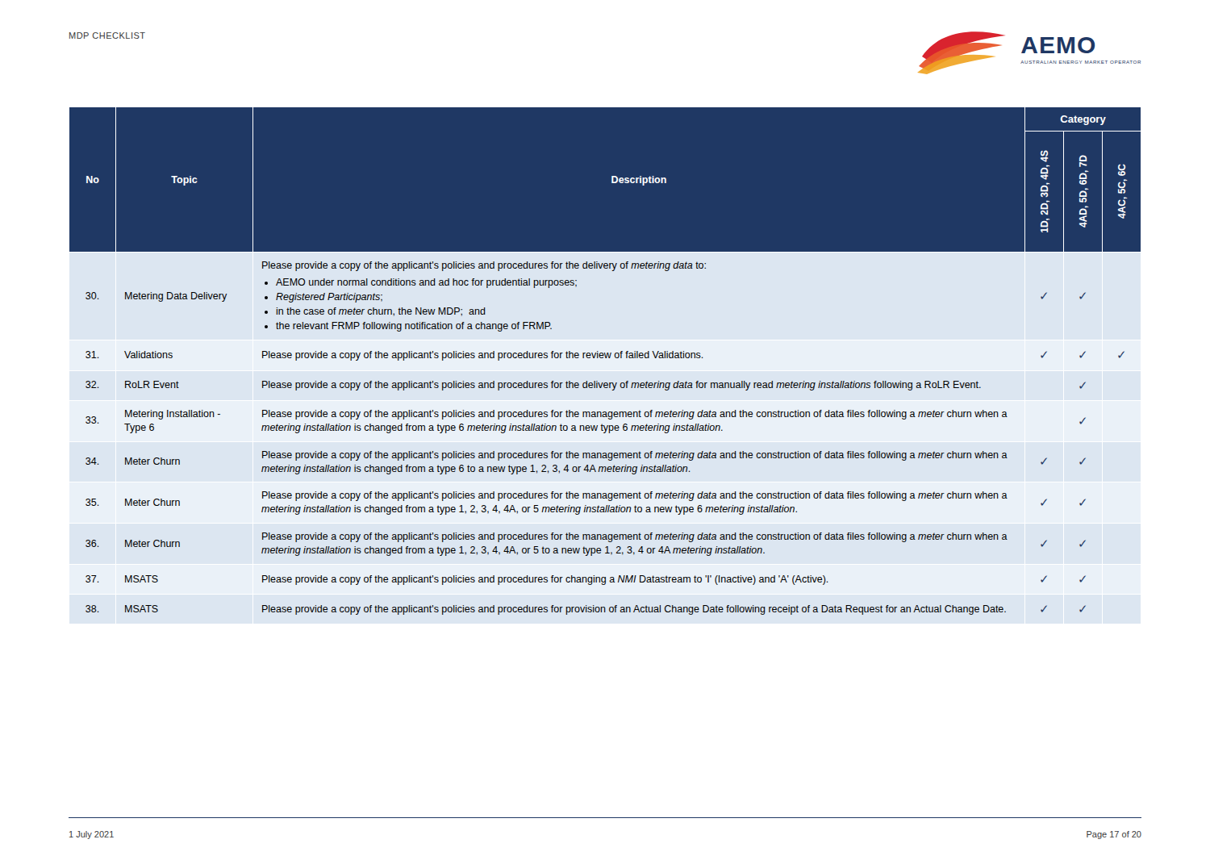MDP CHECKLIST
AEMO AUSTRALIAN ENERGY MARKET OPERATOR
| No | Topic | Description | Category |
| --- | --- | --- | --- |
| 1D, 2D, 3D, 4D, 4S | 4AD, 5D, 6D, 7D | 4AC, 5C, 6C |
| 30. | Metering Data Delivery | Please provide a copy of the applicant's policies and procedures for the delivery of metering data to: AEMO under normal conditions and ad hoc for prudential purposes; Registered Participants ; in the case of meter churn, the New MDP; and the relevant FRMP following notification of a change of FRMP. | ✓ | ✓ | |
| 31. | Validations | Please provide a copy of the applicant's policies and procedures for the review of failed Validations. | ✓ | ✓ | ✓ |
| 32. | RoLR Event | Please provide a copy of the applicant's policies and procedures for the delivery of metering data for manually read metering installations following a RoLR Event. | | ✓ | |
| 33. | Metering Installation - Type 6 | Please provide a copy of the applicant's policies and procedures for the management of metering data and the construction of data files following a meter churn when a metering installation is changed from a type 6 metering installation to a new type 6 metering installation . | | ✓ | |
| 34. | Meter Churn | Please provide a copy of the applicant's policies and procedures for the management of metering data and the construction of data files following a meter churn when a metering installation is changed from a type 6 to a new type 1, 2, 3, 4 or 4A metering installation . | ✓ | ✓ | |
| 35. | Meter Churn | Please provide a copy of the applicant's policies and procedures for the management of metering data and the construction of data files following a meter churn when a metering installation is changed from a type 1, 2, 3, 4, 4A, or 5 metering installation to a new type 6 metering installation . | ✓ | ✓ | |
| 36. | Meter Churn | Please provide a copy of the applicant's policies and procedures for the management of metering data and the construction of data files following a meter churn when a metering installation is changed from a type 1, 2, 3, 4, 4A, or 5 to a new type 1, 2, 3, 4 or 4A metering installation . | ✓ | ✓ | |
| 37. | MSATS | Please provide a copy of the applicant's policies and procedures for changing a NMI Datastream to 'I' (Inactive) and 'A' (Active). | ✓ | ✓ | |
| 38. | MSATS | Please provide a copy of the applicant's policies and procedures for provision of an Actual Change Date following receipt of a Data Request for an Actual Change Date. | ✓ | ✓ | |
1 July 2021 Page 17 of 20